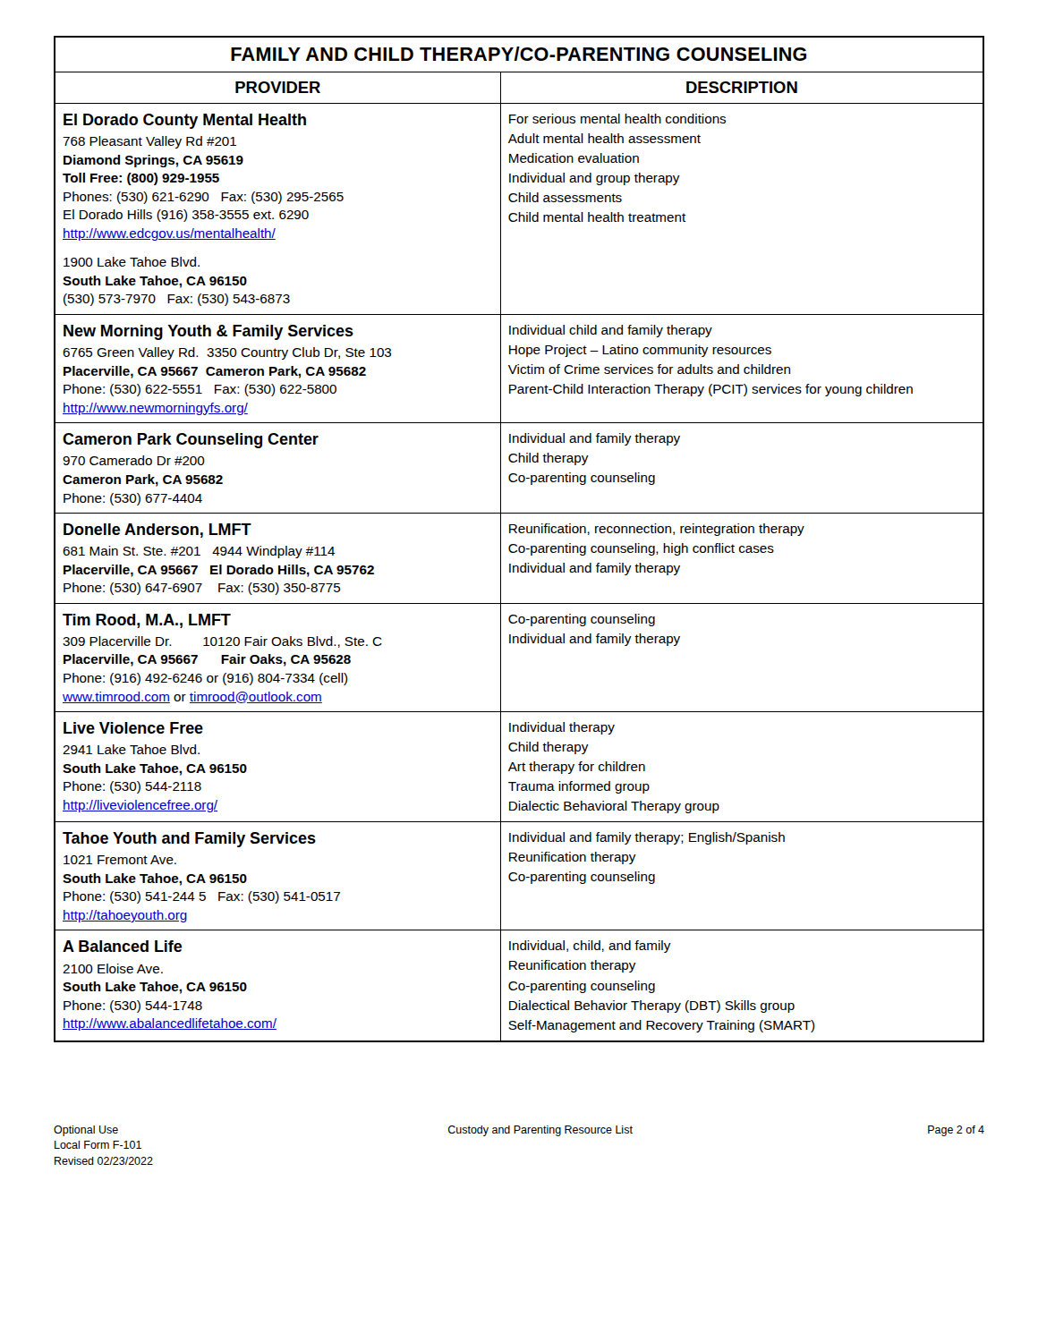| FAMILY AND CHILD THERAPY/CO-PARENTING COUNSELING |
| --- |
| PROVIDER | DESCRIPTION |
| El Dorado County Mental Health 768 Pleasant Valley Rd #201 Diamond Springs, CA 95619 Toll Free: (800) 929-1955 Phones: (530) 621-6290 Fax: (530) 295-2565 El Dorado Hills (916) 358-3555 ext. 6290 http://www.edcgov.us/mentalhealth/ 1900 Lake Tahoe Blvd. South Lake Tahoe, CA 96150 (530) 573-7970 Fax: (530) 543-6873 | For serious mental health conditions Adult mental health assessment Medication evaluation Individual and group therapy Child assessments Child mental health treatment |
| New Morning Youth & Family Services 6765 Green Valley Rd. 3350 Country Club Dr, Ste 103 Placerville, CA 95667 Cameron Park, CA 95682 Phone: (530) 622-5551 Fax: (530) 622-5800 http://www.newmorningyfs.org/ | Individual child and family therapy Hope Project – Latino community resources Victim of Crime services for adults and children Parent-Child Interaction Therapy (PCIT) services for young children |
| Cameron Park Counseling Center 970 Camerado Dr #200 Cameron Park, CA 95682 Phone: (530) 677-4404 | Individual and family therapy Child therapy Co-parenting counseling |
| Donelle Anderson, LMFT 681 Main St. Ste. #201 4944 Windplay #114 Placerville, CA 95667 El Dorado Hills, CA 95762 Phone: (530) 647-6907 Fax: (530) 350-8775 | Reunification, reconnection, reintegration therapy Co-parenting counseling, high conflict cases Individual and family therapy |
| Tim Rood, M.A., LMFT 309 Placerville Dr. 10120 Fair Oaks Blvd., Ste. C Placerville, CA 95667 Fair Oaks, CA 95628 Phone: (916) 492-6246 or (916) 804-7334 (cell) www.timrood.com or timrood@outlook.com | Co-parenting counseling Individual and family therapy |
| Live Violence Free 2941 Lake Tahoe Blvd. South Lake Tahoe, CA 96150 Phone: (530) 544-2118 http://liveviolencefree.org/ | Individual therapy Child therapy Art therapy for children Trauma informed group Dialectic Behavioral Therapy group |
| Tahoe Youth and Family Services 1021 Fremont Ave. South Lake Tahoe, CA 96150 Phone: (530) 541-244 5 Fax: (530) 541-0517 http://tahoeyouth.org | Individual and family therapy; English/Spanish Reunification therapy Co-parenting counseling |
| A Balanced Life 2100 Eloise Ave. South Lake Tahoe, CA 96150 Phone: (530) 544-1748 http://www.abalancedlifetahoe.com/ | Individual, child, and family Reunification therapy Co-parenting counseling Dialectical Behavior Therapy (DBT) Skills group Self-Management and Recovery Training (SMART) |
Optional Use Local Form F-101 Revised 02/23/2022
Custody and Parenting Resource List
Page 2 of 4